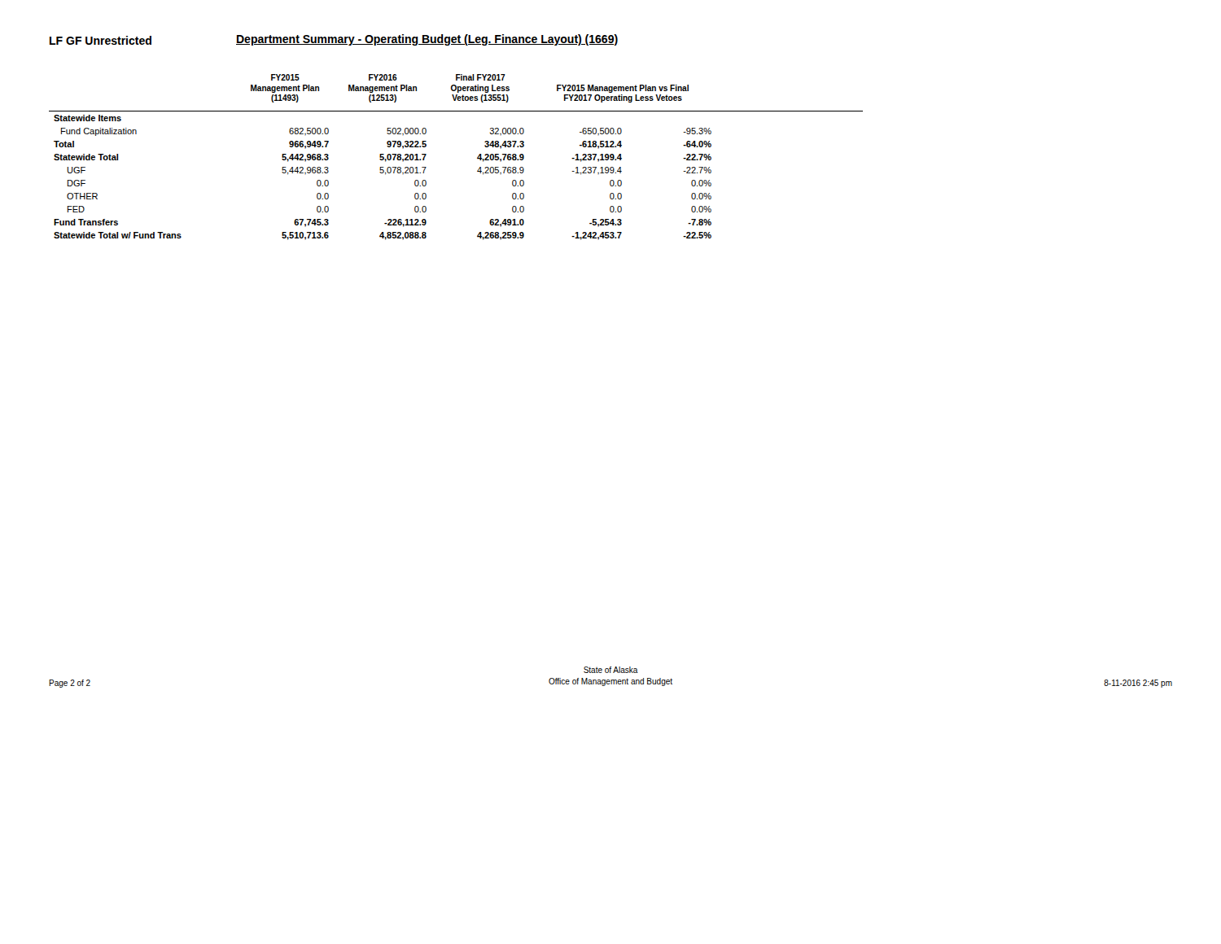LF GF Unrestricted
Department Summary - Operating Budget (Leg. Finance Layout) (1669)
| | FY2015 Management Plan (11493) | FY2016 Management Plan (12513) | Final FY2017 Operating Less Vetoes (13551) | FY2015 Management Plan vs Final FY2017 Operating Less Vetoes | |
| Statewide Items | | | | | | |
| Fund Capitalization | 682,500.0 | 502,000.0 | 32,000.0 | -650,500.0 | -95.3% | |
| Total | 966,949.7 | 979,322.5 | 348,437.3 | -618,512.4 | -64.0% | |
| Statewide Total | 5,442,968.3 | 5,078,201.7 | 4,205,768.9 | -1,237,199.4 | -22.7% | |
| UGF | 5,442,968.3 | 5,078,201.7 | 4,205,768.9 | -1,237,199.4 | -22.7% | |
| DGF | 0.0 | 0.0 | 0.0 | 0.0 | 0.0% | |
| OTHER | 0.0 | 0.0 | 0.0 | 0.0 | 0.0% | |
| FED | 0.0 | 0.0 | 0.0 | 0.0 | 0.0% | |
| Fund Transfers | 67,745.3 | -226,112.9 | 62,491.0 | -5,254.3 | -7.8% | |
| Statewide Total w/ Fund Trans | 5,510,713.6 | 4,852,088.8 | 4,268,259.9 | -1,242,453.7 | -22.5% | |
Page 2 of 2
State of Alaska
Office of Management and Budget
8-11-2016 2:45 pm